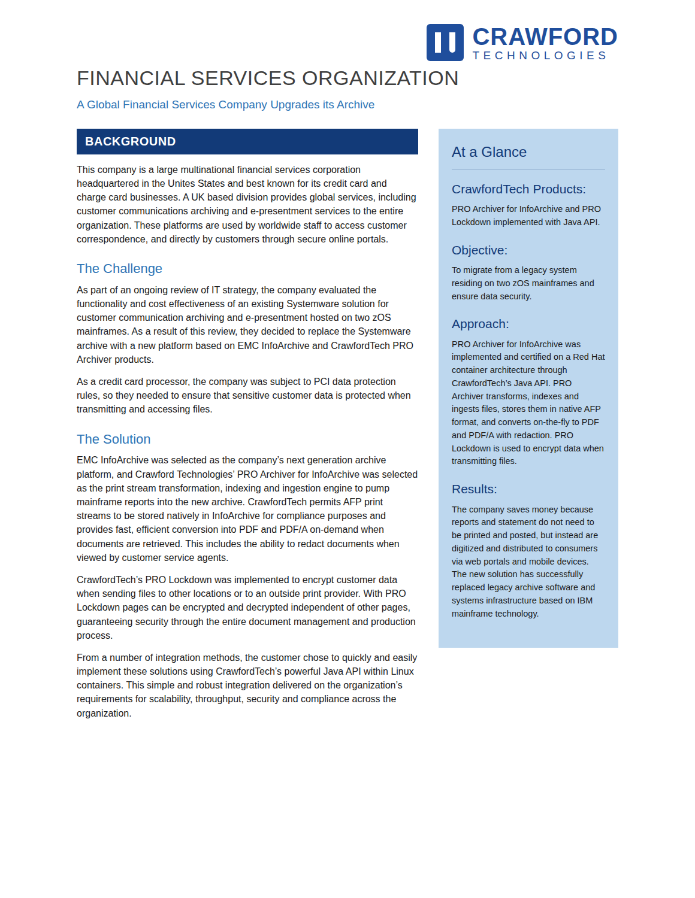CRAWFORD TECHNOLOGIES
Financial Services Organization
A Global Financial Services Company Upgrades its Archive
Background
This company is a large multinational financial services corporation headquartered in the Unites States and best known for its credit card and charge card businesses. A UK based division provides global services, including customer communications archiving and e-presentment services to the entire organization. These platforms are used by worldwide staff to access customer correspondence, and directly by customers through secure online portals.
The Challenge
As part of an ongoing review of IT strategy, the company evaluated the functionality and cost effectiveness of an existing Systemware solution for customer communication archiving and e-presentment hosted on two zOS mainframes. As a result of this review, they decided to replace the Systemware archive with a new platform based on EMC InfoArchive and CrawfordTech PRO Archiver products.
As a credit card processor, the company was subject to PCI data protection rules, so they needed to ensure that sensitive customer data is protected when transmitting and accessing files.
The Solution
EMC InfoArchive was selected as the company’s next generation archive platform, and Crawford Technologies’ PRO Archiver for InfoArchive was selected as the print stream transformation, indexing and ingestion engine to pump mainframe reports into the new archive. CrawfordTech permits AFP print streams to be stored natively in InfoArchive for compliance purposes and provides fast, efficient conversion into PDF and PDF/A on-demand when documents are retrieved. This includes the ability to redact documents when viewed by customer service agents.
CrawfordTech’s PRO Lockdown was implemented to encrypt customer data when sending files to other locations or to an outside print provider. With PRO Lockdown pages can be encrypted and decrypted independent of other pages, guaranteeing security through the entire document management and production process.
From a number of integration methods, the customer chose to quickly and easily implement these solutions using CrawfordTech’s powerful Java API within Linux containers. This simple and robust integration delivered on the organization’s requirements for scalability, throughput, security and compliance across the organization.
At a Glance
CrawfordTech Products:
PRO Archiver for InfoArchive and PRO Lockdown implemented with Java API.
Objective:
To migrate from a legacy system residing on two zOS mainframes and ensure data security.
Approach:
PRO Archiver for InfoArchive was implemented and certified on a Red Hat container architecture through CrawfordTech’s Java API. PRO Archiver transforms, indexes and ingests files, stores them in native AFP format, and converts on-the-fly to PDF and PDF/A with redaction. PRO Lockdown is used to encrypt data when transmitting files.
Results:
The company saves money because reports and statement do not need to be printed and posted, but instead are digitized and distributed to consumers via web portals and mobile devices. The new solution has successfully replaced legacy archive software and systems infrastructure based on IBM mainframe technology.